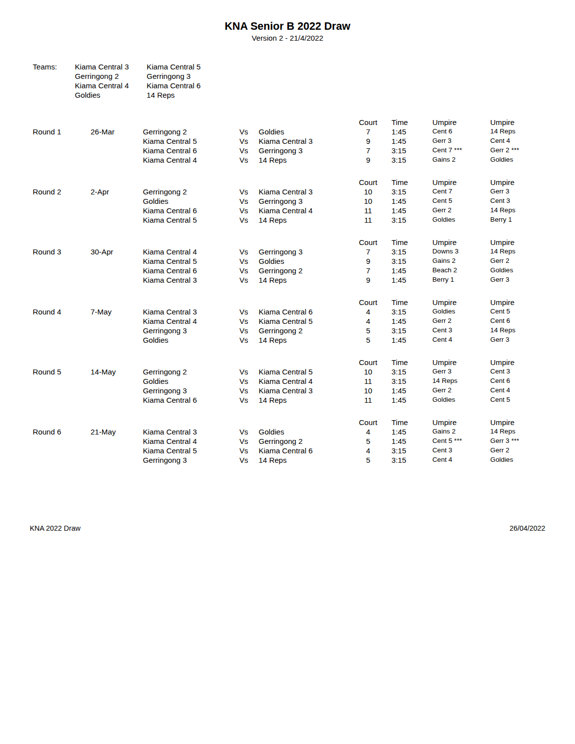KNA Senior B 2022 Draw
Version 2 - 21/4/2022
| Teams: | Kiama Central 3 | Kiama Central 5 |
| | Gerringong 2 | Gerringong 3 |
| | Kiama Central 4 | Kiama Central 6 |
| | Goldies | 14 Reps |
| | | | | | Court | Time | Umpire | Umpire |
| --- | --- | --- | --- | --- | --- | --- | --- | --- |
| Round 1 | 26-Mar | Gerringong 2 | Vs | Goldies | 7 | 1:45 | Cent 6 | 14 Reps |
| | | Kiama Central 5 | Vs | Kiama Central 3 | 9 | 1:45 | Gerr 3 | Cent 4 |
| | | Kiama Central 6 | Vs | Gerringong 3 | 7 | 3:15 | Cent 7 *** | Gerr 2 *** |
| | | Kiama Central 4 | Vs | 14 Reps | 9 | 3:15 | Gains 2 | Goldies |
| | | | | | Court | Time | Umpire | Umpire |
| --- | --- | --- | --- | --- | --- | --- | --- | --- |
| Round 2 | 2-Apr | Gerringong 2 | Vs | Kiama Central 3 | 10 | 3:15 | Cent 7 | Gerr 3 |
| | | Goldies | Vs | Gerringong 3 | 10 | 1:45 | Cent 5 | Cent 3 |
| | | Kiama Central 6 | Vs | Kiama Central 4 | 11 | 1:45 | Gerr 2 | 14 Reps |
| | | Kiama Central 5 | Vs | 14 Reps | 11 | 3:15 | Goldies | Berry 1 |
| | | | | | Court | Time | Umpire | Umpire |
| --- | --- | --- | --- | --- | --- | --- | --- | --- |
| Round 3 | 30-Apr | Kiama Central 4 | Vs | Gerringong 3 | 7 | 3:15 | Downs 3 | 14 Reps |
| | | Kiama Central 5 | Vs | Goldies | 9 | 3:15 | Gains 2 | Gerr 2 |
| | | Kiama Central 6 | Vs | Gerringong 2 | 7 | 1:45 | Beach 2 | Goldies |
| | | Kiama Central 3 | Vs | 14 Reps | 9 | 1:45 | Berry 1 | Gerr 3 |
| | | | | | Court | Time | Umpire | Umpire |
| --- | --- | --- | --- | --- | --- | --- | --- | --- |
| Round 4 | 7-May | Kiama Central 3 | Vs | Kiama Central 6 | 4 | 3:15 | Goldies | Cent 5 |
| | | Kiama Central 4 | Vs | Kiama Central 5 | 4 | 1:45 | Gerr 2 | Cent 6 |
| | | Gerringong 3 | Vs | Gerringong 2 | 5 | 3:15 | Cent 3 | 14 Reps |
| | | Goldies | Vs | 14 Reps | 5 | 1:45 | Cent 4 | Gerr 3 |
| | | | | | Court | Time | Umpire | Umpire |
| --- | --- | --- | --- | --- | --- | --- | --- | --- |
| Round 5 | 14-May | Gerringong 2 | Vs | Kiama Central 5 | 10 | 3:15 | Gerr 3 | Cent 3 |
| | | Goldies | Vs | Kiama Central 4 | 11 | 3:15 | 14 Reps | Cent 6 |
| | | Gerringong 3 | Vs | Kiama Central 3 | 10 | 1:45 | Gerr 2 | Cent 4 |
| | | Kiama Central 6 | Vs | 14 Reps | 11 | 1:45 | Goldies | Cent 5 |
| | | | | | Court | Time | Umpire | Umpire |
| --- | --- | --- | --- | --- | --- | --- | --- | --- |
| Round 6 | 21-May | Kiama Central 3 | Vs | Goldies | 4 | 1:45 | Gains 2 | 14 Reps |
| | | Kiama Central 4 | Vs | Gerringong 2 | 5 | 1:45 | Cent 5 *** | Gerr 3 *** |
| | | Kiama Central 5 | Vs | Kiama Central 6 | 4 | 3:15 | Cent 3 | Gerr 2 |
| | | Gerringong 3 | Vs | 14 Reps | 5 | 3:15 | Cent 4 | Goldies |
KNA 2022 Draw 26/04/2022